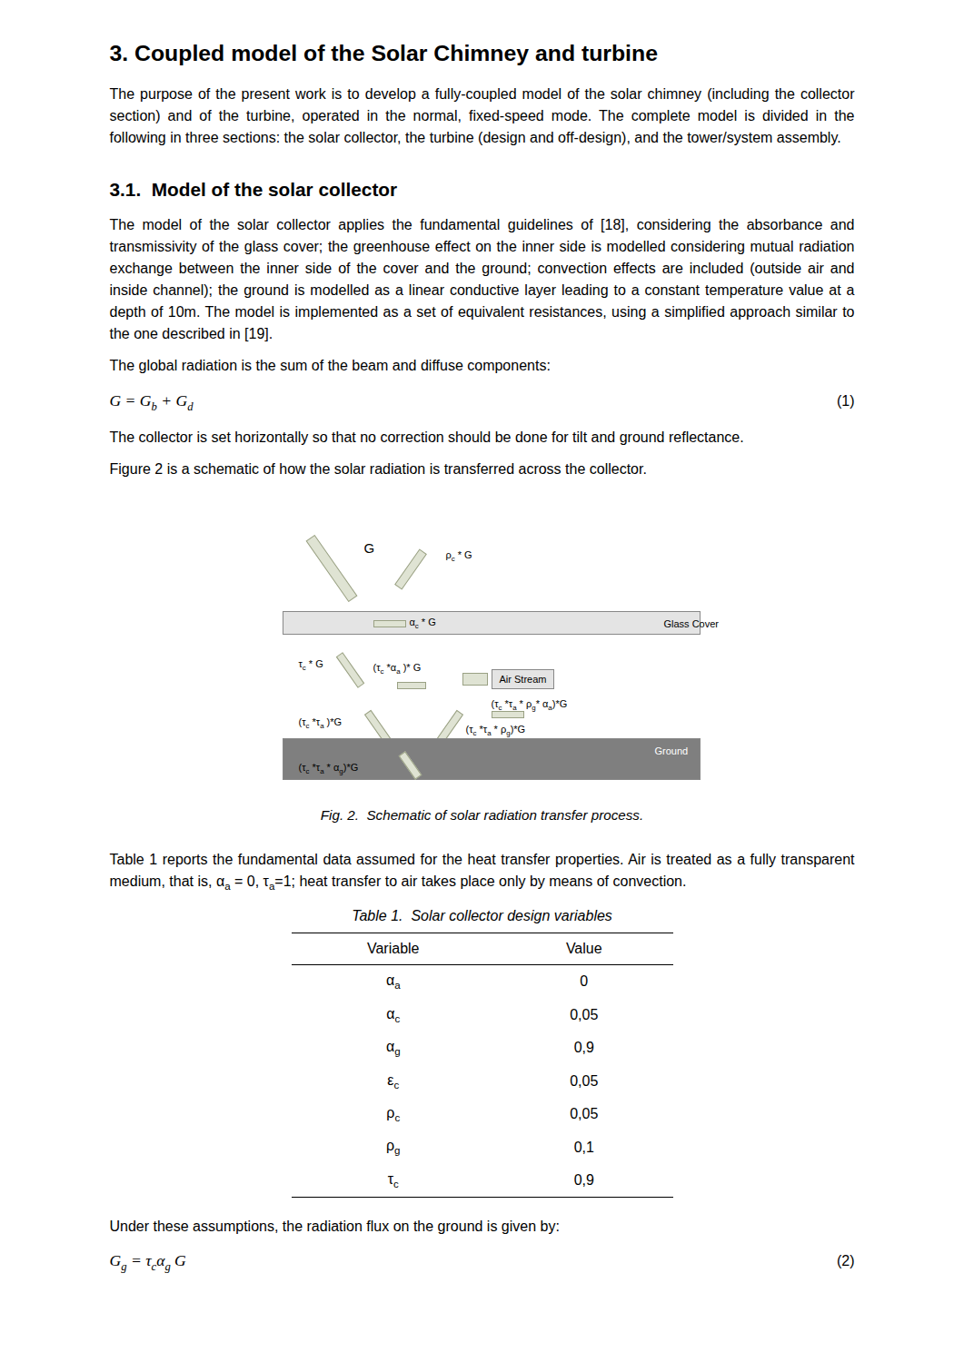3. Coupled model of the Solar Chimney and turbine
The purpose of the present work is to develop a fully-coupled model of the solar chimney (including the collector section) and of the turbine, operated in the normal, fixed-speed mode. The complete model is divided in the following in three sections: the solar collector, the turbine (design and off-design), and the tower/system assembly.
3.1. Model of the solar collector
The model of the solar collector applies the fundamental guidelines of [18], considering the absorbance and transmissivity of the glass cover; the greenhouse effect on the inner side is modelled considering mutual radiation exchange between the inner side of the cover and the ground; convection effects are included (outside air and inside channel); the ground is modelled as a linear conductive layer leading to a constant temperature value at a depth of 10m. The model is implemented as a set of equivalent resistances, using a simplified approach similar to the one described in [19].
The global radiation is the sum of the beam and diffuse components:
G = Gb + Gd (1)
The collector is set horizontally so that no correction should be done for tilt and ground reflectance.
Figure 2 is a schematic of how the solar radiation is transferred across the collector.
Glass Cover
αc * G
G
ρc * G
τc * G
(τc *αa )* G
Air Stream
(τc *τa * ρg* αa)*G
(τc *τa )*G
(τc *τa * ρg)*G
Ground
(τc *τa * αg)*G
Fig. 2. Schematic of solar radiation transfer process.
Table 1 reports the fundamental data assumed for the heat transfer properties. Air is treated as a fully transparent medium, that is, αa = 0, τa=1; heat transfer to air takes place only by means of convection.
Table 1. Solar collector design variables
| Variable | Value |
| --- | --- |
| α a | 0 |
| α c | 0,05 |
| α g | 0,9 |
| ε c | 0,05 |
| ρ c | 0,05 |
| ρ g | 0,1 |
| τ c | 0,9 |
Under these assumptions, the radiation flux on the ground is given by:
Gg = τcαg G (2)